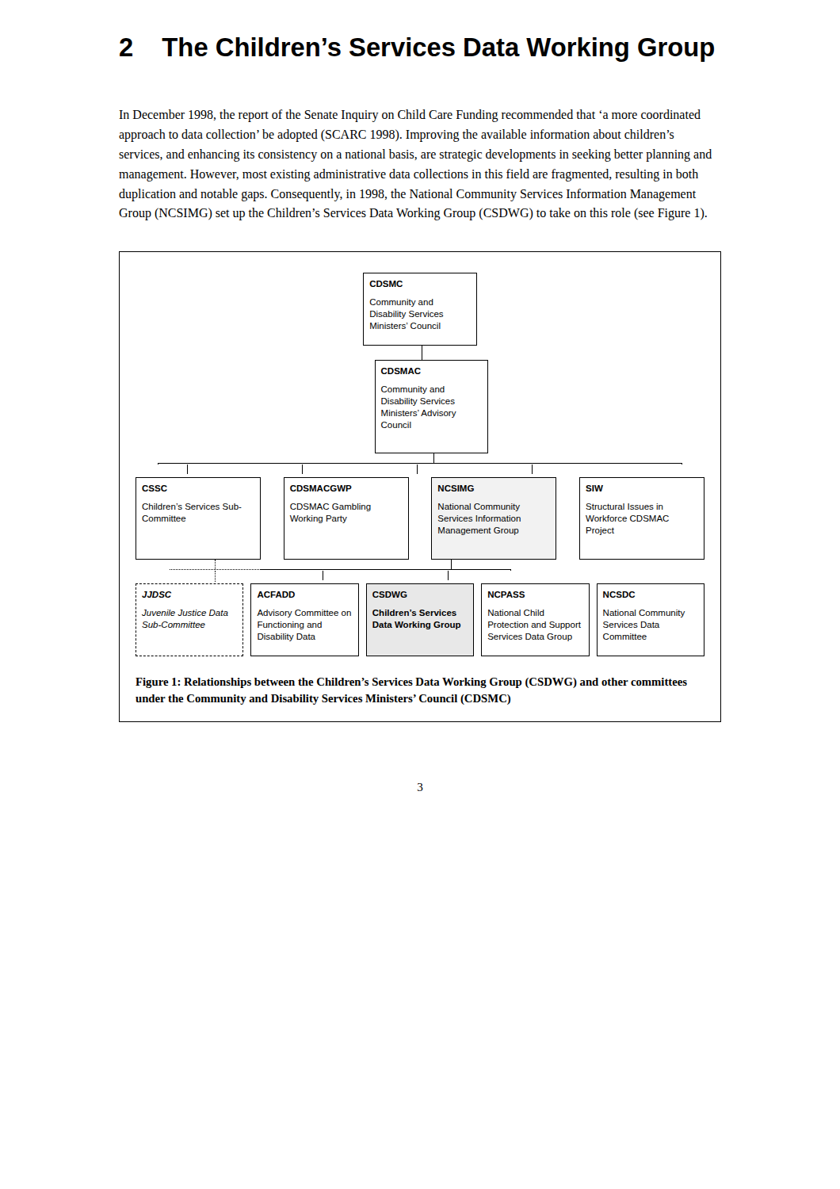2 The Children’s Services Data Working Group
In December 1998, the report of the Senate Inquiry on Child Care Funding recommended that ‘a more coordinated approach to data collection’ be adopted (SCARC 1998). Improving the available information about children’s services, and enhancing its consistency on a national basis, are strategic developments in seeking better planning and management. However, most existing administrative data collections in this field are fragmented, resulting in both duplication and notable gaps. Consequently, in 1998, the National Community Services Information Management Group (NCSIMG) set up the Children’s Services Data Working Group (CSDWG) to take on this role (see Figure 1).
| | CDSMC Community and Disability Services Ministers’ Council | |
| | CDSMAC Community and Disability Services Ministers’ Advisory Council | |
| CSSC Children’s Services Sub-Committee | | CDSMACGWP CDSMAC Gambling Working Party | | NCSIMG National Community Services Information Management Group | | SIW Structural Issues in Workforce CDSMAC Project |
| JJDSC Juvenile Justice Data Sub-Committee | | ACFADD Advisory Committee on Functioning and Disability Data | | CSDWG Children’s Services Data Working Group | | NCPASS National Child Protection and Support Services Data Group | | NCSDC National Community Services Data Committee |
Figure 1: Relationships between the Children’s Services Data Working Group (CSDWG) and other committees under the Community and Disability Services Ministers’ Council (CDSMC)
3